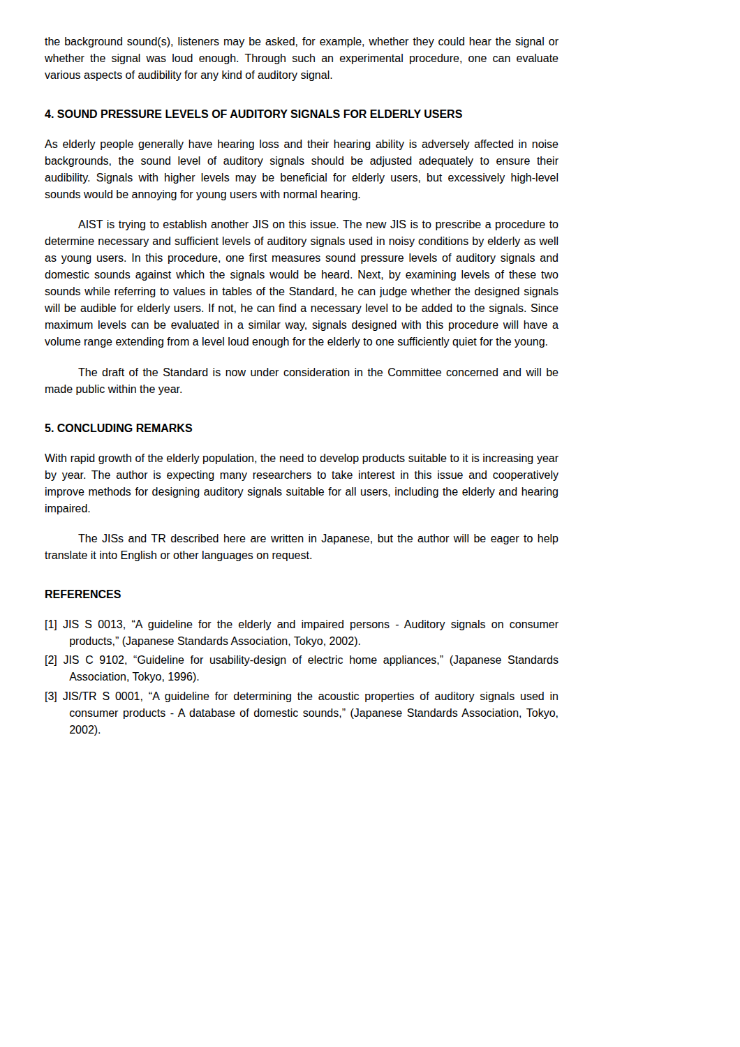the background sound(s), listeners may be asked, for example, whether they could hear the signal or whether the signal was loud enough. Through such an experimental procedure, one can evaluate various aspects of audibility for any kind of auditory signal.
4. SOUND PRESSURE LEVELS OF AUDITORY SIGNALS FOR ELDERLY USERS
As elderly people generally have hearing loss and their hearing ability is adversely affected in noise backgrounds, the sound level of auditory signals should be adjusted adequately to ensure their audibility. Signals with higher levels may be beneficial for elderly users, but excessively high-level sounds would be annoying for young users with normal hearing.
AIST is trying to establish another JIS on this issue. The new JIS is to prescribe a procedure to determine necessary and sufficient levels of auditory signals used in noisy conditions by elderly as well as young users. In this procedure, one first measures sound pressure levels of auditory signals and domestic sounds against which the signals would be heard. Next, by examining levels of these two sounds while referring to values in tables of the Standard, he can judge whether the designed signals will be audible for elderly users. If not, he can find a necessary level to be added to the signals. Since maximum levels can be evaluated in a similar way, signals designed with this procedure will have a volume range extending from a level loud enough for the elderly to one sufficiently quiet for the young.
The draft of the Standard is now under consideration in the Committee concerned and will be made public within the year.
5. CONCLUDING REMARKS
With rapid growth of the elderly population, the need to develop products suitable to it is increasing year by year. The author is expecting many researchers to take interest in this issue and cooperatively improve methods for designing auditory signals suitable for all users, including the elderly and hearing impaired.
The JISs and TR described here are written in Japanese, but the author will be eager to help translate it into English or other languages on request.
REFERENCES
[1] JIS S 0013, “A guideline for the elderly and impaired persons - Auditory signals on consumer products,” (Japanese Standards Association, Tokyo, 2002).
[2] JIS C 9102, “Guideline for usability-design of electric home appliances,” (Japanese Standards Association, Tokyo, 1996).
[3] JIS/TR S 0001, “A guideline for determining the acoustic properties of auditory signals used in consumer products - A database of domestic sounds,” (Japanese Standards Association, Tokyo, 2002).